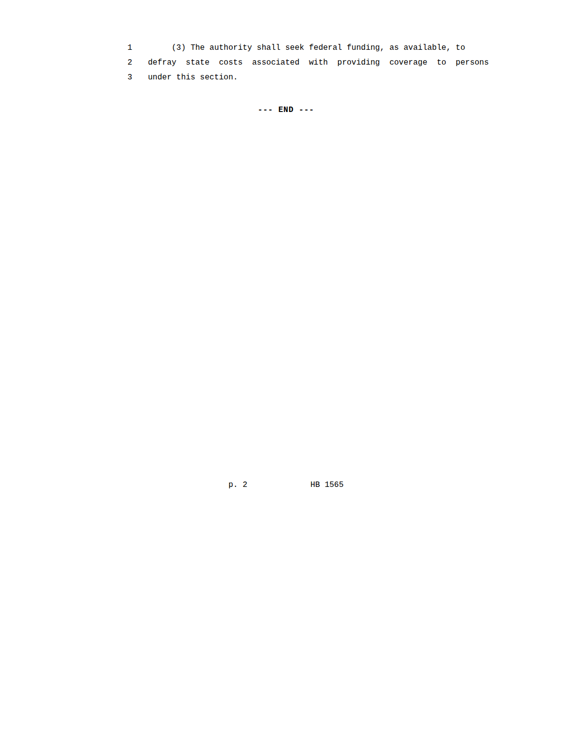1 (3) The authority shall seek federal funding, as available, to
2 defray state costs associated with providing coverage to persons
3 under this section.
--- END ---
p. 2 HB 1565